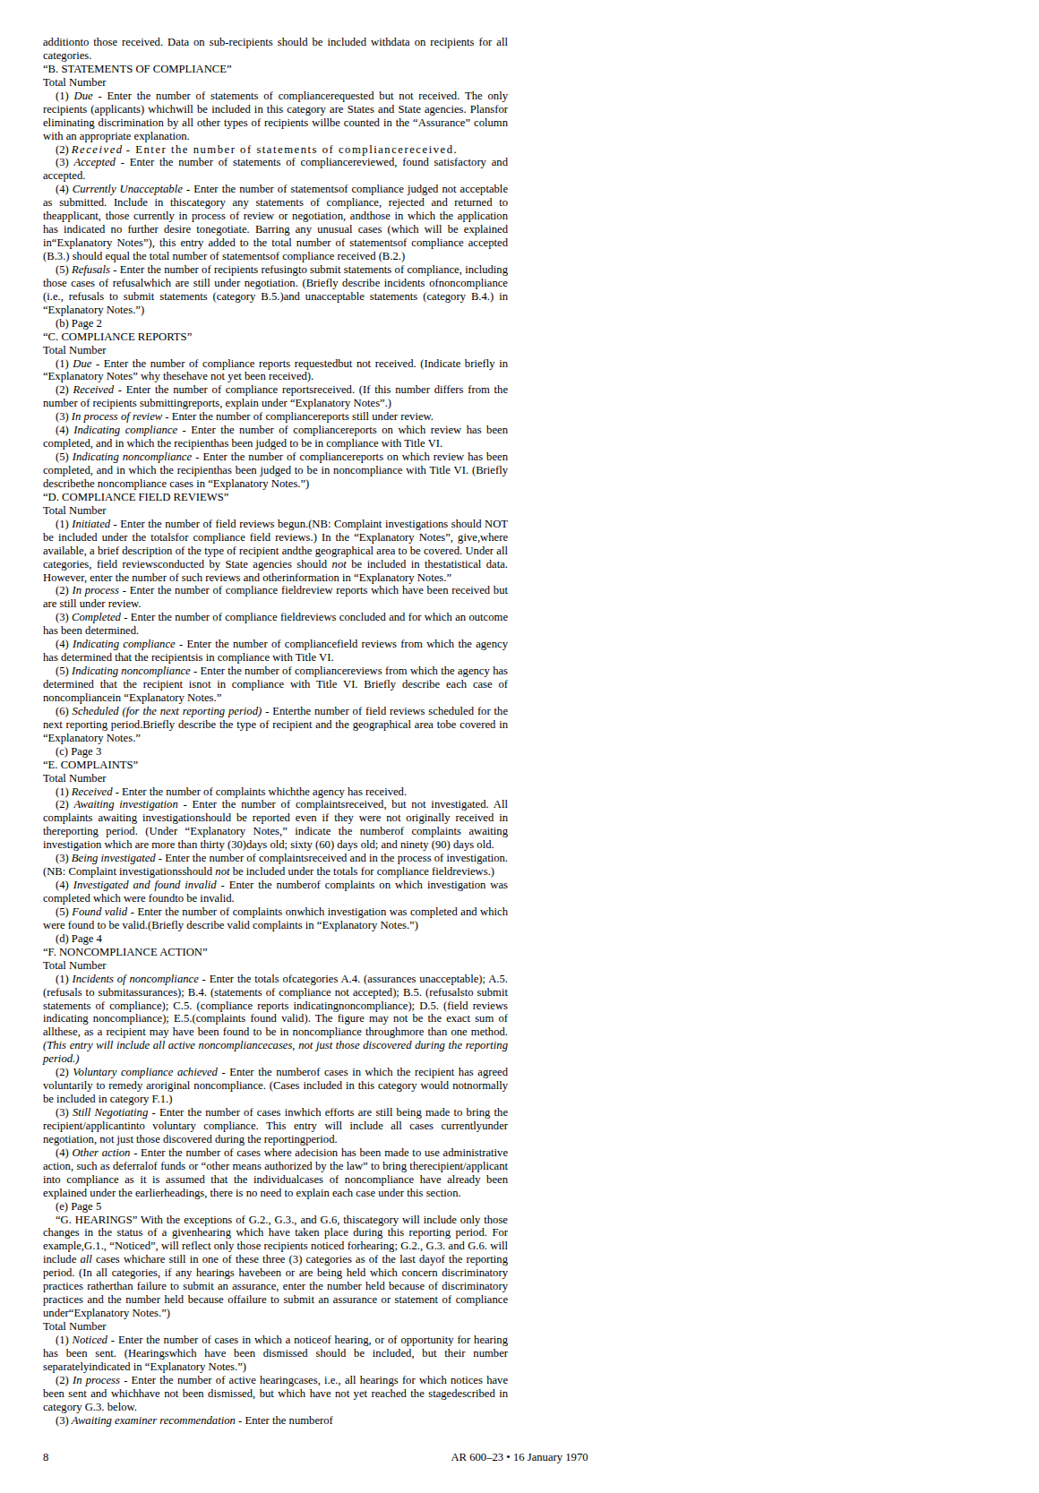additionto those received. Data on sub-recipients should be included withdata on recipients for all categories.
“B. STATEMENTS OF COMPLIANCE”
Total Number
(1) Due - Enter the number of statements of compliancerequested but not received. The only recipients (applicants) whichwill be included in this category are States and State agencies. Plansfor eliminating discrimination by all other types of recipients willbe counted in the “Assurance” column with an appropriate explanation.
(2) Received - Enter the number of statements of compliancereceived.
(3) Accepted - Enter the number of statements of compliancereviewed, found satisfactory and accepted.
(4) Currently Unacceptable - Enter the number of statementsof compliance judged not acceptable as submitted. Include in thiscategory any statements of compliance, rejected and returned to theapplicant, those currently in process of review or negotiation, andthose in which the application has indicated no further desire tonegotiate. Barring any unusual cases (which will be explained in“Explanatory Notes”), this entry added to the total number of statementsof compliance accepted (B.3.) should equal the total number of statementsof compliance received (B.2.)
(5) Refusals - Enter the number of recipients refusingto submit statements of compliance, including those cases of refusalwhich are still under negotiation. (Briefly describe incidents ofnoncompliance (i.e., refusals to submit statements (category B.5.)and unacceptable statements (category B.4.) in “Explanatory Notes.”)
(b) Page 2
“C. COMPLIANCE REPORTS”
Total Number
(1) Due - Enter the number of compliance reports requestedbut not received. (Indicate briefly in “Explanatory Notes” why thesehave not yet been received).
(2) Received - Enter the number of compliance reportsreceived. (If this number differs from the number of recipients submittingreports, explain under “Explanatory Notes”.)
(3) In process of review - Enter the number of compliancereports still under review.
(4) Indicating compliance - Enter the number of compliancereports on which review has been completed, and in which the recipienthas been judged to be in compliance with Title VI.
(5) Indicating noncompliance - Enter the number of compliancereports on which review has been completed, and in which the recipienthas been judged to be in noncompliance with Title VI. (Briefly describethe noncompliance cases in “Explanatory Notes.”)
“D. COMPLIANCE FIELD REVIEWS”
Total Number
(1) Initiated - Enter the number of field reviews begun.(NB: Complaint investigations should NOT be included under the totalsfor compliance field reviews.) In the “Explanatory Notes”, give,where available, a brief description of the type of recipient andthe geographical area to be covered. Under all categories, field reviewsconducted by State agencies should not be included in thestatistical data. However, enter the number of such reviews and otherinformation in “Explanatory Notes.”
(2) In process - Enter the number of compliance fieldreview reports which have been received but are still under review.
(3) Completed - Enter the number of compliance fieldreviews concluded and for which an outcome has been determined.
(4) Indicating compliance - Enter the number of compliancefield reviews from which the agency has determined that the recipientsis in compliance with Title VI.
(5) Indicating noncompliance - Enter the number of compliancereviews from which the agency has determined that the recipient isnot in compliance with Title VI. Briefly describe each case of noncompliancein “Explanatory Notes.”
(6) Scheduled (for the next reporting period) - Enterthe number of field reviews scheduled for the next reporting period.Briefly describe the type of recipient and the geographical area tobe covered in “Explanatory Notes.”
(c) Page 3
“E. COMPLAINTS”
Total Number
(1) Received - Enter the number of complaints whichthe agency has received.
(2) Awaiting investigation - Enter the number of complaintsreceived, but not investigated. All complaints awaiting investigationshould be reported even if they were not originally received in thereporting period. (Under “Explanatory Notes,” indicate the numberof complaints awaiting investigation which are more than thirty (30)days old; sixty (60) days old; and ninety (90) days old.
(3) Being investigated - Enter the number of complaintsreceived and in the process of investigation. (NB: Complaint investigationsshould not be included under the totals for compliance fieldreviews.)
(4) Investigated and found invalid - Enter the numberof complaints on which investigation was completed which were foundto be invalid.
(5) Found valid - Enter the number of complaints onwhich investigation was completed and which were found to be valid.(Briefly describe valid complaints in “Explanatory Notes.”)
(d) Page 4
“F. NONCOMPLIANCE ACTION”
Total Number
(1) Incidents of noncompliance - Enter the totals ofcategories A.4. (assurances unacceptable); A.5. (refusals to submitassurances); B.4. (statements of compliance not accepted); B.5. (refusalsto submit statements of compliance); C.5. (compliance reports indicatingnoncompliance); D.5. (field reviews indicating noncompliance); E.5.(complaints found valid). The figure may not be the exact sum of allthese, as a recipient may have been found to be in noncompliance throughmore than one method. (This entry will include all active noncompliancecases, not just those discovered during the reporting period.)
(2) Voluntary compliance achieved - Enter the numberof cases in which the recipient has agreed voluntarily to remedy aroriginal noncompliance. (Cases included in this category would notnormally be included in category F.1.)
(3) Still Negotiating - Enter the number of cases inwhich efforts are still being made to bring the recipient/applicantinto voluntary compliance. This entry will include all cases currentlyunder negotiation, not just those discovered during the reportingperiod.
(4) Other action - Enter the number of cases where adecision has been made to use administrative action, such as deferralof funds or “other means authorized by the law” to bring therecipient/applicant into compliance as it is assumed that the individualcases of noncompliance have already been explained under the earlierheadings, there is no need to explain each case under this section.
(e) Page 5
“G. HEARINGS” With the exceptions of G.2., G.3., and G.6, thiscategory will include only those changes in the status of a givenhearing which have taken place during this reporting period. For example,G.1., “Noticed”, will reflect only those recipients noticed forhearing; G.2., G.3. and G.6. will include all cases whichare still in one of these three (3) categories as of the last dayof the reporting period. (In all categories, if any hearings havebeen or are being held which concern discriminatory practices ratherthan failure to submit an assurance, enter the number held because of discriminatory practices and the number held because offailure to submit an assurance or statement of compliance under“Explanatory Notes.”)
Total Number
(1) Noticed - Enter the number of cases in which a noticeof hearing, or of opportunity for hearing has been sent. (Hearingswhich have been dismissed should be included, but their number separatelyindicated in “Explanatory Notes.”)
(2) In process - Enter the number of active hearingcases, i.e., all hearings for which notices have been sent and whichhave not been dismissed, but which have not yet reached the stagedescribed in category G.3. below.
(3) Awaiting examiner recommendation - Enter the numberof
8
AR 600–23 • 16 January 1970